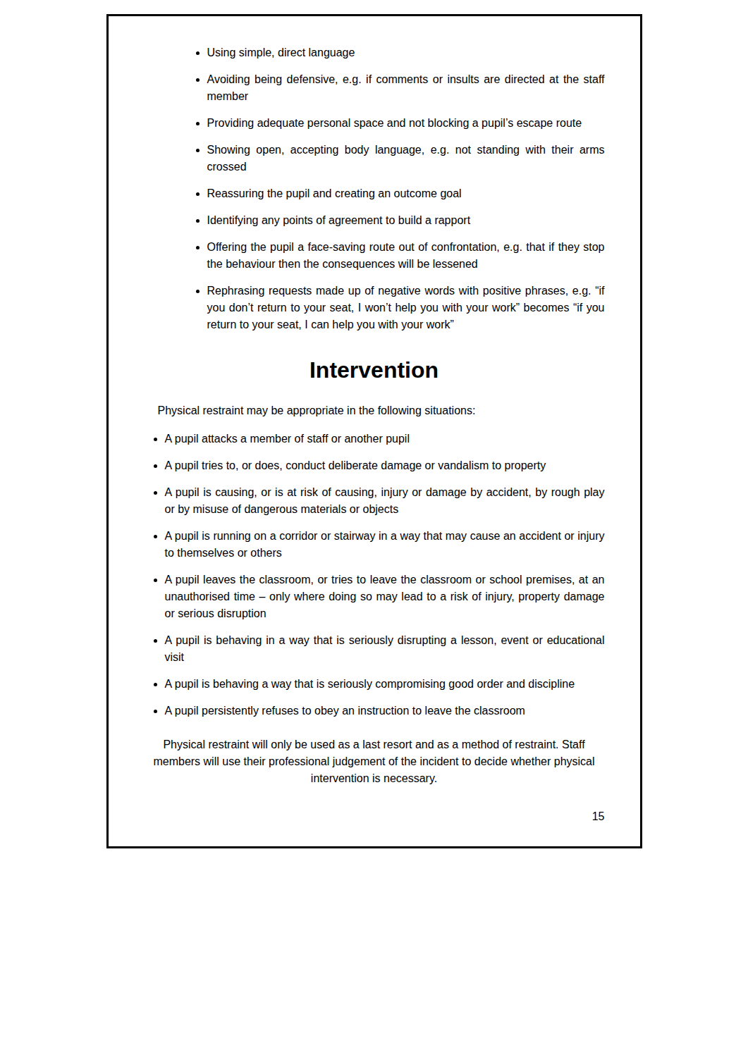Using simple, direct language
Avoiding being defensive, e.g. if comments or insults are directed at the staff member
Providing adequate personal space and not blocking a pupil’s escape route
Showing open, accepting body language, e.g. not standing with their arms crossed
Reassuring the pupil and creating an outcome goal
Identifying any points of agreement to build a rapport
Offering the pupil a face-saving route out of confrontation, e.g. that if they stop the behaviour then the consequences will be lessened
Rephrasing requests made up of negative words with positive phrases, e.g. “if you don’t return to your seat, I won’t help you with your work” becomes “if you return to your seat, I can help you with your work”
Intervention
Physical restraint may be appropriate in the following situations:
A pupil attacks a member of staff or another pupil
A pupil tries to, or does, conduct deliberate damage or vandalism to property
A pupil is causing, or is at risk of causing, injury or damage by accident, by rough play or by misuse of dangerous materials or objects
A pupil is running on a corridor or stairway in a way that may cause an accident or injury to themselves or others
A pupil leaves the classroom, or tries to leave the classroom or school premises, at an unauthorised time – only where doing so may lead to a risk of injury, property damage or serious disruption
A pupil is behaving in a way that is seriously disrupting a lesson, event or educational visit
A pupil is behaving a way that is seriously compromising good order and discipline
A pupil persistently refuses to obey an instruction to leave the classroom
Physical restraint will only be used as a last resort and as a method of restraint. Staff members will use their professional judgement of the incident to decide whether physical intervention is necessary.
15